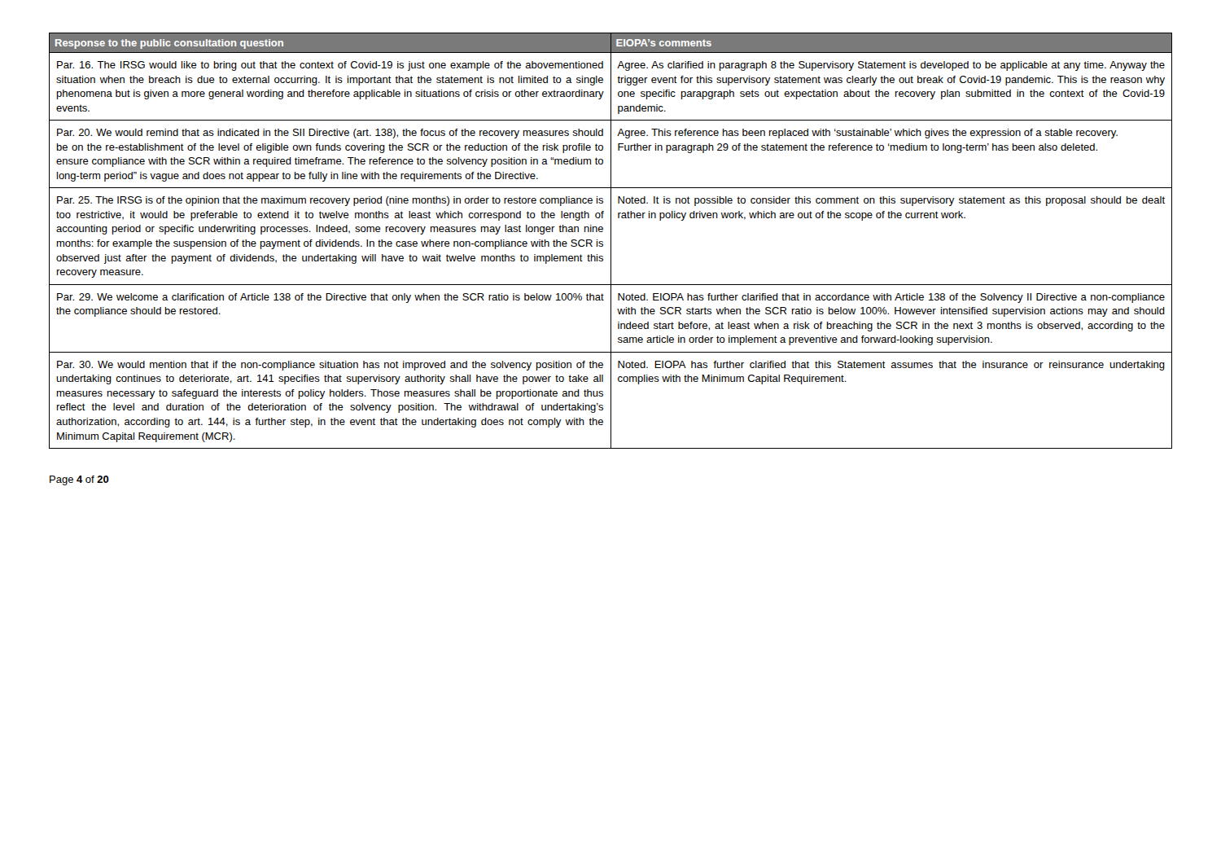| Response to the public consultation question | EIOPA’s comments |
| --- | --- |
| Par. 16. The IRSG would like to bring out that the context of Covid-19 is just one example of the abovementioned situation when the breach is due to external occurring. It is important that the statement is not limited to a single phenomena but is given a more general wording and therefore applicable in situations of crisis or other extraordinary events. | Agree. As clarified in paragraph 8 the Supervisory Statement is developed to be applicable at any time. Anyway the trigger event for this supervisory statement was clearly the out break of Covid-19 pandemic. This is the reason why one specific parapgraph sets out expectation about the recovery plan submitted in the context of the Covid-19 pandemic. |
| Par. 20. We would remind that as indicated in the SII Directive (art. 138), the focus of the recovery measures should be on the re-establishment of the level of eligible own funds covering the SCR or the reduction of the risk profile to ensure compliance with the SCR within a required timeframe. The reference to the solvency position in a “medium to long-term period” is vague and does not appear to be fully in line with the requirements of the Directive. | Agree. This reference has been replaced with ‘sustainable’ which gives the expression of a stable recovery. Further in paragraph 29 of the statement the reference to ‘medium to long-term’ has been also deleted. |
| Par. 25. The IRSG is of the opinion that the maximum recovery period (nine months) in order to restore compliance is too restrictive, it would be preferable to extend it to twelve months at least which correspond to the length of accounting period or specific underwriting processes. Indeed, some recovery measures may last longer than nine months: for example the suspension of the payment of dividends. In the case where non-compliance with the SCR is observed just after the payment of dividends, the undertaking will have to wait twelve months to implement this recovery measure. | Noted. It is not possible to consider this comment on this supervisory statement as this proposal should be dealt rather in policy driven work, which are out of the scope of the current work. |
| Par. 29. We welcome a clarification of Article 138 of the Directive that only when the SCR ratio is below 100% that the compliance should be restored. | Noted. EIOPA has further clarified that in accordance with Article 138 of the Solvency II Directive a non-compliance with the SCR starts when the SCR ratio is below 100%. However intensified supervision actions may and should indeed start before, at least when a risk of breaching the SCR in the next 3 months is observed, according to the same article in order to implement a preventive and forward-looking supervision. |
| Par. 30. We would mention that if the non-compliance situation has not improved and the solvency position of the undertaking continues to deteriorate, art. 141 specifies that supervisory authority shall have the power to take all measures necessary to safeguard the interests of policy holders. Those measures shall be proportionate and thus reflect the level and duration of the deterioration of the solvency position. The withdrawal of undertaking’s authorization, according to art. 144, is a further step, in the event that the undertaking does not comply with the Minimum Capital Requirement (MCR). | Noted. EIOPA has further clarified that this Statement assumes that the insurance or reinsurance undertaking complies with the Minimum Capital Requirement. |
Page 4 of 20